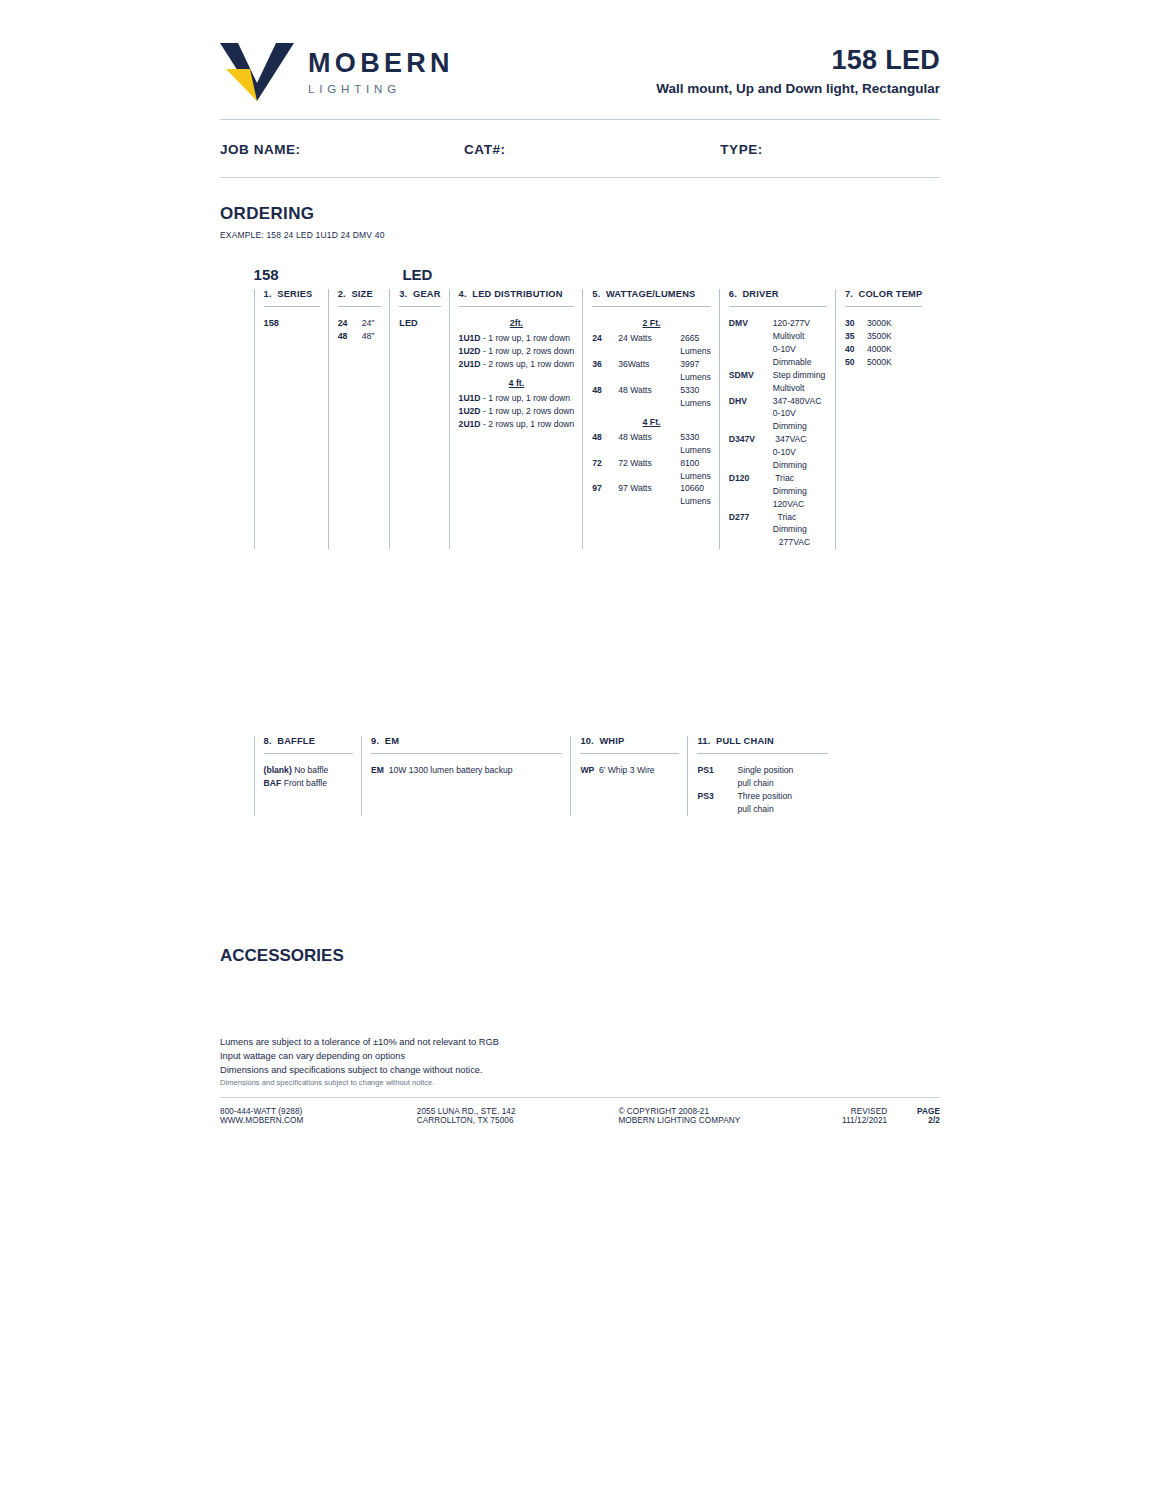MOBERN
LIGHTING
158 LED
Wall mount, Up and Down light, Rectangular
JOB NAME:
CAT#:
TYPE:
ORDERING
EXAMPLE: 158 24 LED 1U1D 24 DMV 40
158
LED
1. SERIES
158
2. SIZE
2424"
4848”
3. GEAR
LED
4. LED DISTRIBUTION
2ft.
1U1D - 1 row up, 1 row down
1U2D - 1 row up, 2 rows down
2U1D - 2 rows up, 1 row down
4 ft.
1U1D - 1 row up, 1 row down
1U2D - 1 row up, 2 rows down
2U1D - 2 rows up, 1 row down
5. WATTAGE/LUMENS
2 Ft.
2424 Watts 2665 Lumens
3636Watts 3997 Lumens
4848 Watts 5330 Lumens
4 Ft.
4848 Watts 5330 Lumens
7272 Watts 8100 Lumens
9797 Watts 10660 Lumens
6. DRIVER
DMV 120-277V Multivolt
0-10V Dimmable
SDMV Step dimming
Multivolt
DHV 347-480VAC
0-10V Dimming
D347V 347VAC
0-10V Dimming
D120 Triac Dimming
120VAC
D277 Triac Dimming
277VAC
7. COLOR TEMP
303000K
353500K
404000K
505000K
8. BAFFLE
(blank) No baffle
BAF Front baffle
9. EM
EM 10W 1300 lumen battery backup
10. WHIP
WP 6’ Whip 3 Wire
11. PULL CHAIN
PS1 Single position
pull chain
PS3 Three position
pull chain
ACCESSORIES
Lumens are subject to a tolerance of ±10% and not relevant to RGB
Input wattage can vary depending on options
Dimensions and specifications subject to change without notice.
Dimensions and specifications subject to change without notice.
800-444-WATT (9288)
WWW.MOBERN.COM
2055 LUNA RD., STE. 142
CARROLLTON, TX 75006
© COPYRIGHT 2008-21
MOBERN LIGHTING COMPANY
REVISED
111/12/2021
PAGE
2/2